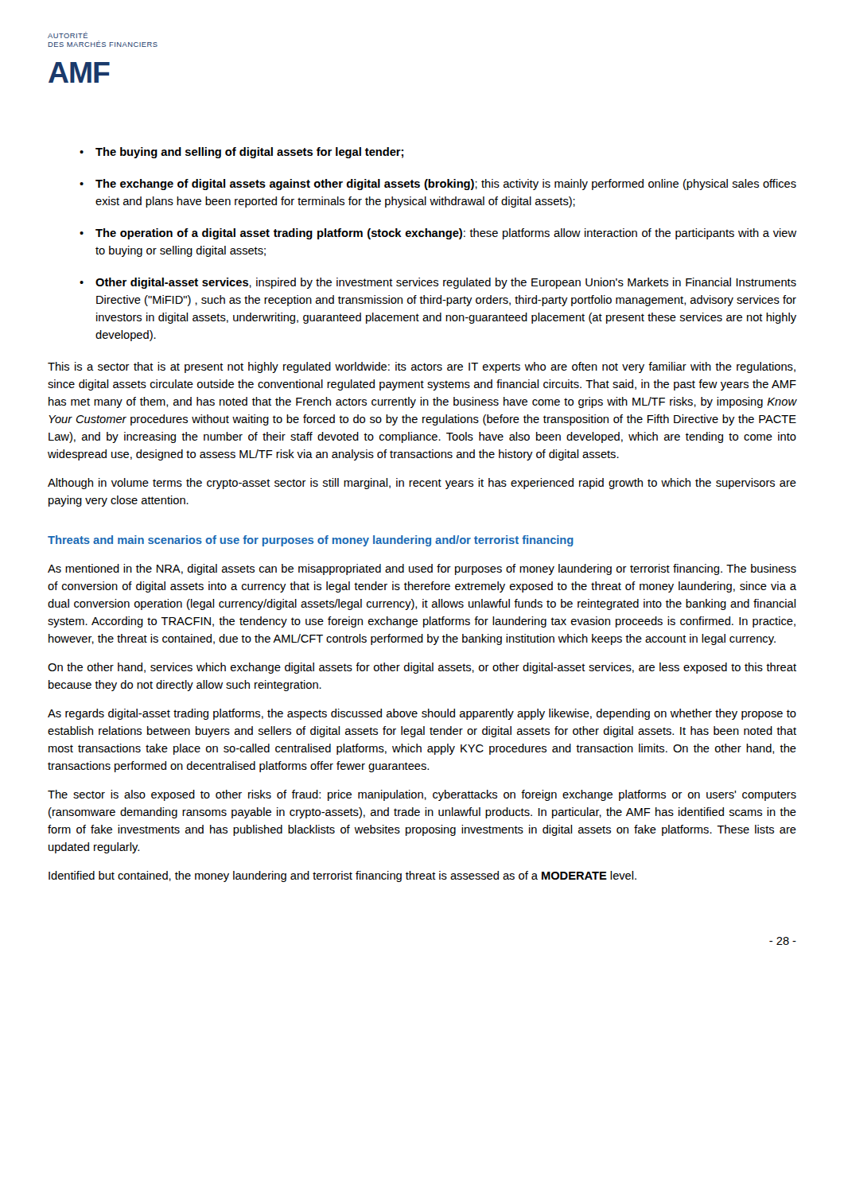AUTORITÉ
DES MARCHÉS FINANCIERS
AMF
The buying and selling of digital assets for legal tender;
The exchange of digital assets against other digital assets (broking); this activity is mainly performed online (physical sales offices exist and plans have been reported for terminals for the physical withdrawal of digital assets);
The operation of a digital asset trading platform (stock exchange): these platforms allow interaction of the participants with a view to buying or selling digital assets;
Other digital-asset services, inspired by the investment services regulated by the European Union's Markets in Financial Instruments Directive ("MiFID") , such as the reception and transmission of third-party orders, third-party portfolio management, advisory services for investors in digital assets, underwriting, guaranteed placement and non-guaranteed placement (at present these services are not highly developed).
This is a sector that is at present not highly regulated worldwide: its actors are IT experts who are often not very familiar with the regulations, since digital assets circulate outside the conventional regulated payment systems and financial circuits. That said, in the past few years the AMF has met many of them, and has noted that the French actors currently in the business have come to grips with ML/TF risks, by imposing Know Your Customer procedures without waiting to be forced to do so by the regulations (before the transposition of the Fifth Directive by the PACTE Law), and by increasing the number of their staff devoted to compliance. Tools have also been developed, which are tending to come into widespread use, designed to assess ML/TF risk via an analysis of transactions and the history of digital assets.
Although in volume terms the crypto-asset sector is still marginal, in recent years it has experienced rapid growth to which the supervisors are paying very close attention.
Threats and main scenarios of use for purposes of money laundering and/or terrorist financing
As mentioned in the NRA, digital assets can be misappropriated and used for purposes of money laundering or terrorist financing. The business of conversion of digital assets into a currency that is legal tender is therefore extremely exposed to the threat of money laundering, since via a dual conversion operation (legal currency/digital assets/legal currency), it allows unlawful funds to be reintegrated into the banking and financial system. According to TRACFIN, the tendency to use foreign exchange platforms for laundering tax evasion proceeds is confirmed. In practice, however, the threat is contained, due to the AML/CFT controls performed by the banking institution which keeps the account in legal currency.
On the other hand, services which exchange digital assets for other digital assets, or other digital-asset services, are less exposed to this threat because they do not directly allow such reintegration.
As regards digital-asset trading platforms, the aspects discussed above should apparently apply likewise, depending on whether they propose to establish relations between buyers and sellers of digital assets for legal tender or digital assets for other digital assets. It has been noted that most transactions take place on so-called centralised platforms, which apply KYC procedures and transaction limits. On the other hand, the transactions performed on decentralised platforms offer fewer guarantees.
The sector is also exposed to other risks of fraud: price manipulation, cyberattacks on foreign exchange platforms or on users' computers (ransomware demanding ransoms payable in crypto-assets), and trade in unlawful products. In particular, the AMF has identified scams in the form of fake investments and has published blacklists of websites proposing investments in digital assets on fake platforms. These lists are updated regularly.
Identified but contained, the money laundering and terrorist financing threat is assessed as of a MODERATE level.
- 28 -